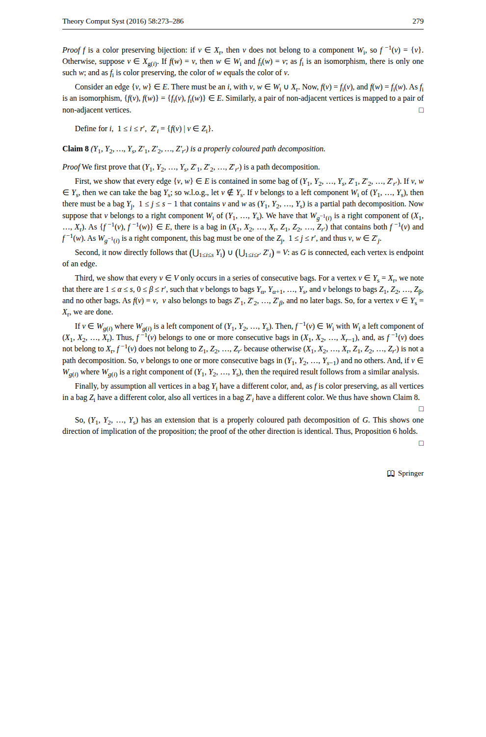Theory Comput Syst (2016) 58:273–286 279
Proof f is a color preserving bijection: if v ∈ Xr, then v does not belong to a component Wi, so f −1(v) = {v}. Otherwise, suppose v ∈ Xg(i). If f(w) = v, then w ∈ Wi and fi(w) = v; as fi is an isomorphism, there is only one such w; and as fi is color preserving, the color of w equals the color of v.
Consider an edge {v, w} ∈ E. There must be an i, with v, w ∈ Wi ∪ Xr. Now, f(v) = fi(v), and f(w) = fi(w). As fi is an isomorphism, {f(v), f(w)} = {fi(v), fi(w)} ∈ E. Similarly, a pair of non-adjacent vertices is mapped to a pair of non-adjacent vertices. □
Define for i, 1 ≤ i ≤ r′, Z′i = {f(v) | v ∈ Zi}.
Claim 8 (Y1, Y2, …, Ys, Z′1, Z′2, …, Z′r′) is a properly coloured path decomposition.
Proof We first prove that (Y1, Y2, …, Ys, Z′1, Z′2, …, Z′r′) is a path decomposition.
First, we show that every edge {v, w} ∈ E is contained in some bag of (Y1, Y2, …, Ys, Z′1, Z′2, …, Z′r′). If v, w ∈ Ys, then we can take the bag Ys; so w.l.o.g., let v ∉ Ys. If v belongs to a left component Wi of (Y1, …, Ys), then there must be a bag Yj, 1 ≤ j ≤ s − 1 that contains v and w as (Y1, Y2, …, Ys) is a partial path decomposition. Now suppose that v belongs to a right component Wi of (Y1, …, Ys). We have that Wg−1(i) is a right component of (X1, …, Xr). As {f −1(v), f −1(w)} ∈ E, there is a bag in (X1, X2, …, Xr, Z1, Z2, …, Zr′) that contains both f −1(v) and f −1(w). As Wg−1(i) is a right component, this bag must be one of the Zj, 1 ≤ j ≤ r′, and thus v, w ∈ Z′j.
Second, it now directly follows that (⋃1≤i≤s Yi) ∪ (⋃1≤i≤r′ Z′i) = V: as G is connected, each vertex is endpoint of an edge.
Third, we show that every v ∈ V only occurs in a series of consecutive bags. For a vertex v ∈ Ys = Xr, we note that there are 1 ≤ α ≤ s, 0 ≤ β ≤ r′, such that v belongs to bags Yα, Yα+1, …, Ys, and v belongs to bags Z1, Z2, …, Zβ, and no other bags. As f(v) = v, v also belongs to bags Z′1, Z′2, …, Z′β, and no later bags. So, for a vertex v ∈ Ys = Xr, we are done.
If v ∈ Wg(i) where Wg(i) is a left component of (Y1, Y2, …, Ys). Then, f −1(v) ∈ Wi with Wi a left component of (X1, X2, …, Xr). Thus, f −1(v) belongs to one or more consecutive bags in (X1, X2, …, Xr−1), and, as f −1(v) does not belong to Xr, f −1(v) does not belong to Z1, Z2, …, Zr′ because otherwise (X1, X2, …, Xr, Z1, Z2, …, Zr′) is not a path decomposition. So, v belongs to one or more consecutive bags in (Y1, Y2, …, Ys−1) and no others. And, if v ∈ Wg(i) where Wg(i) is a right component of (Y1, Y2, …, Ys), then the required result follows from a similar analysis.
Finally, by assumption all vertices in a bag Yi have a different color, and, as f is color preserving, as all vertices in a bag Zi have a different color, also all vertices in a bag Z′i have a different color. We thus have shown Claim 8. □
So, (Y1, Y2, …, Ys) has an extension that is a properly coloured path decomposition of G. This shows one direction of implication of the proposition; the proof of the other direction is identical. Thus, Proposition 6 holds. □
🕮 Springer